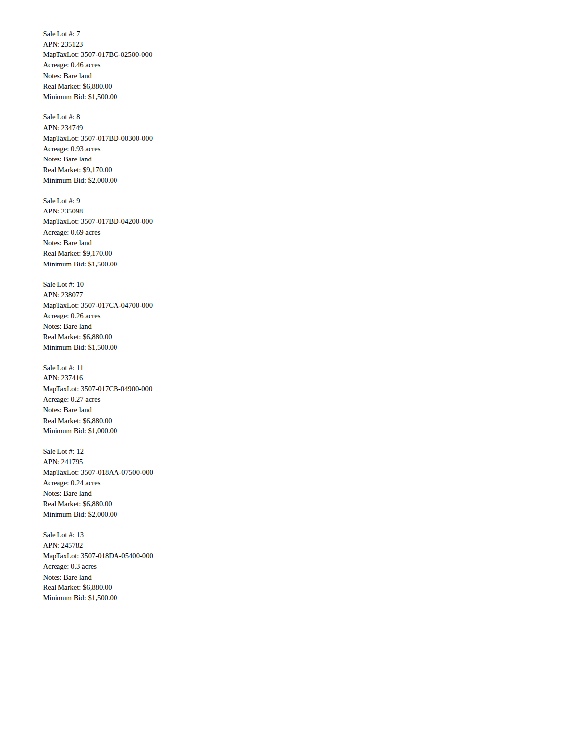Sale Lot #: 7
APN: 235123
MapTaxLot: 3507-017BC-02500-000
Acreage: 0.46 acres
Notes: Bare land
Real Market: $6,880.00
Minimum Bid: $1,500.00
Sale Lot #: 8
APN: 234749
MapTaxLot: 3507-017BD-00300-000
Acreage: 0.93 acres
Notes: Bare land
Real Market: $9,170.00
Minimum Bid: $2,000.00
Sale Lot #: 9
APN: 235098
MapTaxLot: 3507-017BD-04200-000
Acreage: 0.69 acres
Notes: Bare land
Real Market: $9,170.00
Minimum Bid: $1,500.00
Sale Lot #: 10
APN: 238077
MapTaxLot: 3507-017CA-04700-000
Acreage: 0.26 acres
Notes: Bare land
Real Market: $6,880.00
Minimum Bid: $1,500.00
Sale Lot #: 11
APN: 237416
MapTaxLot: 3507-017CB-04900-000
Acreage: 0.27 acres
Notes: Bare land
Real Market: $6,880.00
Minimum Bid: $1,000.00
Sale Lot #: 12
APN: 241795
MapTaxLot: 3507-018AA-07500-000
Acreage: 0.24 acres
Notes: Bare land
Real Market: $6,880.00
Minimum Bid: $2,000.00
Sale Lot #: 13
APN: 245782
MapTaxLot: 3507-018DA-05400-000
Acreage: 0.3 acres
Notes: Bare land
Real Market: $6,880.00
Minimum Bid: $1,500.00